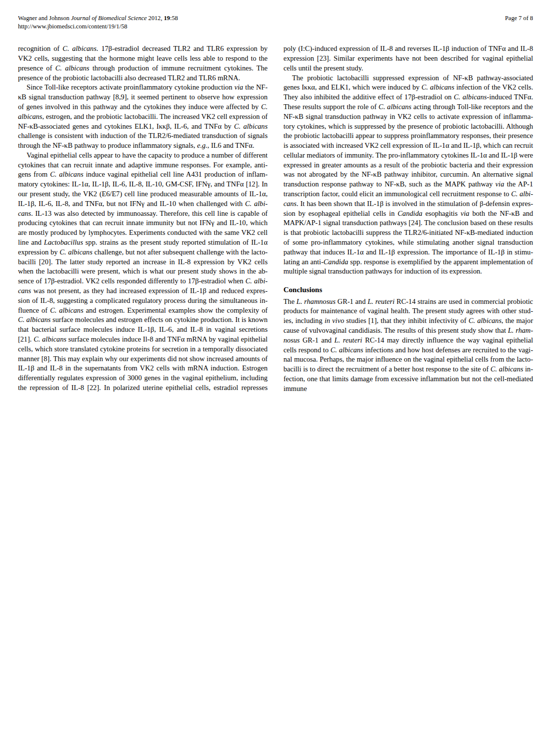Wagner and Johnson Journal of Biomedical Science 2012, 19:58
http://www.jbiomedsci.com/content/19/1/58
Page 7 of 8
recognition of C. albicans. 17β-estradiol decreased TLR2 and TLR6 expression by VK2 cells, suggesting that the hormone might leave cells less able to respond to the presence of C. albicans through production of immune recruitment cytokines. The presence of the probiotic lactobacilli also decreased TLR2 and TLR6 mRNA.
Since Toll-like receptors activate proinflammatory cytokine production via the NF-κB signal transduction pathway [8,9], it seemed pertinent to observe how expression of genes involved in this pathway and the cytokines they induce were affected by C. albicans, estrogen, and the probiotic lactobacilli. The increased VK2 cell expression of NF-κB-associated genes and cytokines ELK1, Iκκβ, IL-6, and TNFα by C. albicans challenge is consistent with induction of the TLR2/6-mediated transduction of signals through the NF-κB pathway to produce inflammatory signals, e.g., IL6 and TNFα.
Vaginal epithelial cells appear to have the capacity to produce a number of different cytokines that can recruit innate and adaptive immune responses. For example, antigens from C. albicans induce vaginal epithelial cell line A431 production of inflammatory cytokines: IL-1α, IL-1β, IL-6, IL-8, IL-10, GM-CSF, IFNγ, and TNFα [12]. In our present study, the VK2 (E6/E7) cell line produced measurable amounts of IL-1α, IL-1β, IL-6, IL-8, and TNFα, but not IFNγ and IL-10 when challenged with C. albicans. IL-13 was also detected by immunoassay. Therefore, this cell line is capable of producing cytokines that can recruit innate immunity but not IFNγ and IL-10, which are mostly produced by lymphocytes. Experiments conducted with the same VK2 cell line and Lactobacillus spp. strains as the present study reported stimulation of IL-1α expression by C. albicans challenge, but not after subsequent challenge with the lactobacilli [20]. The latter study reported an increase in IL-8 expression by VK2 cells when the lactobacilli were present, which is what our present study shows in the absence of 17β-estradiol. VK2 cells responded differently to 17β-estradiol when C. albicans was not present, as they had increased expression of IL-1β and reduced expression of IL-8, suggesting a complicated regulatory process during the simultaneous influence of C. albicans and estrogen. Experimental examples show the complexity of C. albicans surface molecules and estrogen effects on cytokine production. It is known that bacterial surface molecules induce IL-1β, IL-6, and IL-8 in vaginal secretions [21]. C. albicans surface molecules induce Il-8 and TNFα mRNA by vaginal epithelial cells, which store translated cytokine proteins for secretion in a temporally dissociated manner [8]. This may explain why our experiments did not show increased amounts of IL-1β and IL-8 in the supernatants from VK2 cells with mRNA induction. Estrogen differentially regulates expression of 3000 genes in the vaginal epithelium, including the repression of IL-8 [22]. In polarized uterine epithelial cells, estradiol represses poly (I:C)-induced expression of IL-8 and reverses IL-1β induction of TNFα and IL-8 expression [23]. Similar experiments have not been described for vaginal epithelial cells until the present study.
The probiotic lactobacilli suppressed expression of NF-κB pathway-associated genes Iκκα, and ELK1, which were induced by C. albicans infection of the VK2 cells. They also inhibited the additive effect of 17β-estradiol on C. albicans-induced TNFα. These results support the role of C. albicans acting through Toll-like receptors and the NF-κB signal transduction pathway in VK2 cells to activate expression of inflammatory cytokines, which is suppressed by the presence of probiotic lactobacilli. Although the probiotic lactobacilli appear to suppress proinflammatory responses, their presence is associated with increased VK2 cell expression of IL-1α and IL-1β, which can recruit cellular mediators of immunity. The pro-inflammatory cytokines IL-1α and IL-1β were expressed in greater amounts as a result of the probiotic bacteria and their expression was not abrogated by the NF-κB pathway inhibitor, curcumin. An alternative signal transduction response pathway to NF-κB, such as the MAPK pathway via the AP-1 transcription factor, could elicit an immunological cell recruitment response to C. albicans. It has been shown that IL-1β is involved in the stimulation of β-defensin expression by esophageal epithelial cells in Candida esophagitis via both the NF-κB and MAPK/AP-1 signal transduction pathways [24]. The conclusion based on these results is that probiotic lactobacilli suppress the TLR2/6-initiated NF-κB-mediated induction of some pro-inflammatory cytokines, while stimulating another signal transduction pathway that induces IL-1α and IL-1β expression. The importance of IL-1β in stimulating an anti-Candida spp. response is exemplified by the apparent implementation of multiple signal transduction pathways for induction of its expression.
Conclusions
The L. rhamnosus GR-1 and L. reuteri RC-14 strains are used in commercial probiotic products for maintenance of vaginal health. The present study agrees with other studies, including in vivo studies [1], that they inhibit infectivity of C. albicans, the major cause of vulvovaginal candidiasis. The results of this present study show that L. rhamnosus GR-1 and L. reuteri RC-14 may directly influence the way vaginal epithelial cells respond to C. albicans infections and how host defenses are recruited to the vaginal mucosa. Perhaps, the major influence on the vaginal epithelial cells from the lactobacilli is to direct the recruitment of a better host response to the site of C. albicans infection, one that limits damage from excessive inflammation but not the cell-mediated immune